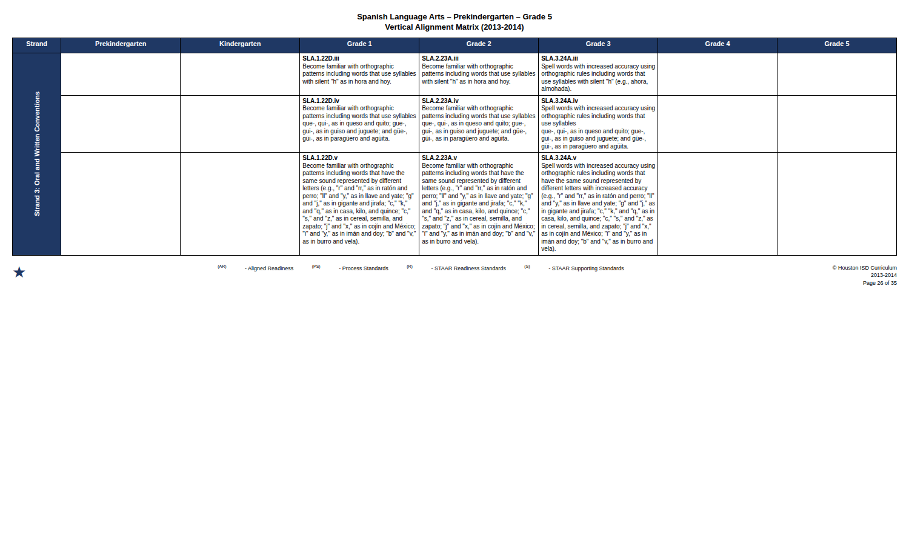Spanish Language Arts – Prekindergarten – Grade 5
Vertical Alignment Matrix (2013-2014)
| Strand | Prekindergarten | Kindergarten | Grade 1 | Grade 2 | Grade 3 | Grade 4 | Grade 5 |
| --- | --- | --- | --- | --- | --- | --- | --- |
| Strand 3: Oral and Written Conventions | | | SLA.1.22D.iii Become familiar with orthographic patterns including words that use syllables with silent "h" as in hora and hoy. | SLA.2.23A.iii Become familiar with orthographic patterns including words that use syllables with silent "h" as in hora and hoy. | SLA.3.24A.iii Spell words with increased accuracy using orthographic rules including words that use syllables with silent "h" (e.g., ahora, almohada). | | |
| | | SLA.1.22D.iv Become familiar with orthographic patterns including words that use syllables que-, qui-, as in queso and quito; gue-, gui-, as in guiso and juguete; and güe-, güi-, as in paragüero and agüita. | SLA.2.23A.iv Become familiar with orthographic patterns including words that use syllables que-, qui-, as in queso and quito; gue-, gui-, as in guiso and juguete; and güe-, güi-, as in paragüero and agüita. | SLA.3.24A.iv Spell words with increased accuracy using orthographic rules including words that use syllables que-, qui-, as in queso and quito; gue-, gui-, as in guiso and juguete; and güe-, güi-, as in paragüero and agüita. | | |
| | | SLA.1.22D.v Become familiar with orthographic patterns including words that have the same sound represented by different letters (e.g., "r" and "rr," as in ratón and perro; "ll" and "y," as in llave and yate; "g" and "j," as in gigante and jirafa; "c," "k," and "q," as in casa, kilo, and quince; "c," "s," and "z," as in cereal, semilla, and zapato; "j" and "x," as in cojín and México; "i" and "y," as in imán and doy; "b" and "v," as in burro and vela). | SLA.2.23A.v Become familiar with orthographic patterns including words that have the same sound represented by different letters (e.g., "r" and "rr," as in ratón and perro; "ll" and "y," as in llave and yate; "g" and "j," as in gigante and jirafa; "c," "k," and "q," as in casa, kilo, and quince; "c," "s," and "z," as in cereal, semilla, and zapato; "j" and "x," as in cojín and México; "i" and "y," as in imán and doy; "b" and "v," as in burro and vela). | SLA.3.24A.v Spell words with increased accuracy using orthographic rules including words that have the same sound represented by different letters with increased accuracy (e.g., "r" and "rr," as in ratón and perro; "ll" and "y," as in llave and yate; "g" and "j," as in gigante and jirafa; "c," "k," and "q," as in casa, kilo, and quince; "c," "s," and "z," as in cereal, semilla, and zapato; "j" and "x," as in cojín and México; "i" and "y," as in imán and doy; "b" and "v," as in burro and vela). | | |
★
(AR) - Aligned Readiness (PS) - Process Standards (R) - STAAR Readiness Standards (S) - STAAR Supporting Standards
© Houston ISD Curriculum
2013-2014
Page 26 of 35